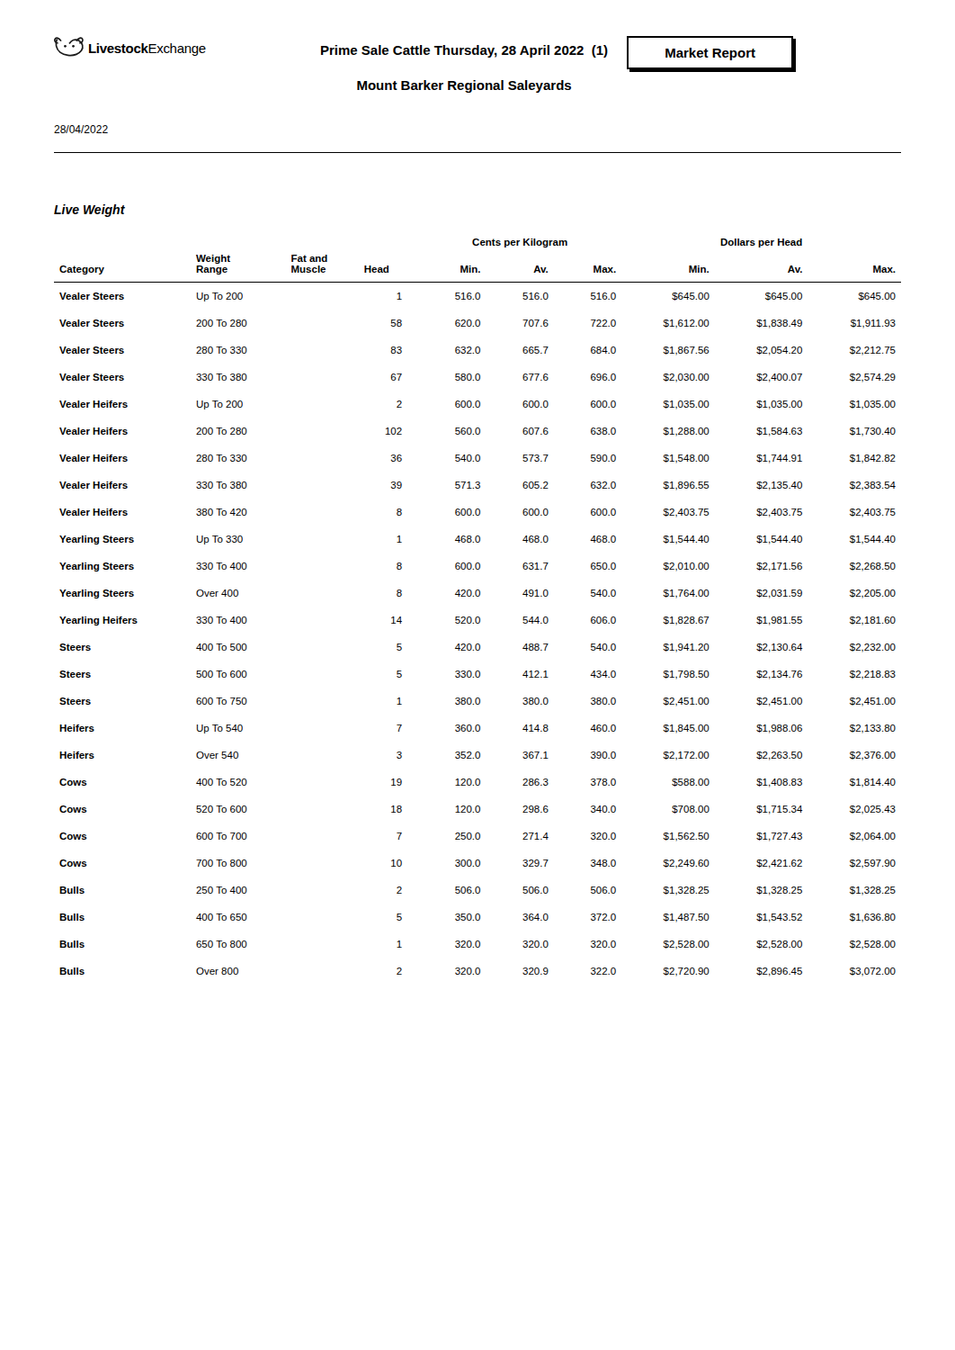Livestock Exchange
Market Report
28/04/2022
Prime Sale Cattle Thursday, 28 April 2022 (1)
Mount Barker Regional Saleyards
Live Weight
| | | | | Cents per Kilogram | Dollars per Head |
| --- | --- | --- | --- | --- | --- |
| Category | Weight Range | Fat and Muscle | Head | Min. | Av. | Max. | Min. | Av. | Max. |
| Vealer Steers | Up To 200 | | 1 | 516.0 | 516.0 | 516.0 | $645.00 | $645.00 | $645.00 |
| Vealer Steers | 200 To 280 | | 58 | 620.0 | 707.6 | 722.0 | $1,612.00 | $1,838.49 | $1,911.93 |
| Vealer Steers | 280 To 330 | | 83 | 632.0 | 665.7 | 684.0 | $1,867.56 | $2,054.20 | $2,212.75 |
| Vealer Steers | 330 To 380 | | 67 | 580.0 | 677.6 | 696.0 | $2,030.00 | $2,400.07 | $2,574.29 |
| Vealer Heifers | Up To 200 | | 2 | 600.0 | 600.0 | 600.0 | $1,035.00 | $1,035.00 | $1,035.00 |
| Vealer Heifers | 200 To 280 | | 102 | 560.0 | 607.6 | 638.0 | $1,288.00 | $1,584.63 | $1,730.40 |
| Vealer Heifers | 280 To 330 | | 36 | 540.0 | 573.7 | 590.0 | $1,548.00 | $1,744.91 | $1,842.82 |
| Vealer Heifers | 330 To 380 | | 39 | 571.3 | 605.2 | 632.0 | $1,896.55 | $2,135.40 | $2,383.54 |
| Vealer Heifers | 380 To 420 | | 8 | 600.0 | 600.0 | 600.0 | $2,403.75 | $2,403.75 | $2,403.75 |
| Yearling Steers | Up To 330 | | 1 | 468.0 | 468.0 | 468.0 | $1,544.40 | $1,544.40 | $1,544.40 |
| Yearling Steers | 330 To 400 | | 8 | 600.0 | 631.7 | 650.0 | $2,010.00 | $2,171.56 | $2,268.50 |
| Yearling Steers | Over 400 | | 8 | 420.0 | 491.0 | 540.0 | $1,764.00 | $2,031.59 | $2,205.00 |
| Yearling Heifers | 330 To 400 | | 14 | 520.0 | 544.0 | 606.0 | $1,828.67 | $1,981.55 | $2,181.60 |
| Steers | 400 To 500 | | 5 | 420.0 | 488.7 | 540.0 | $1,941.20 | $2,130.64 | $2,232.00 |
| Steers | 500 To 600 | | 5 | 330.0 | 412.1 | 434.0 | $1,798.50 | $2,134.76 | $2,218.83 |
| Steers | 600 To 750 | | 1 | 380.0 | 380.0 | 380.0 | $2,451.00 | $2,451.00 | $2,451.00 |
| Heifers | Up To 540 | | 7 | 360.0 | 414.8 | 460.0 | $1,845.00 | $1,988.06 | $2,133.80 |
| Heifers | Over 540 | | 3 | 352.0 | 367.1 | 390.0 | $2,172.00 | $2,263.50 | $2,376.00 |
| Cows | 400 To 520 | | 19 | 120.0 | 286.3 | 378.0 | $588.00 | $1,408.83 | $1,814.40 |
| Cows | 520 To 600 | | 18 | 120.0 | 298.6 | 340.0 | $708.00 | $1,715.34 | $2,025.43 |
| Cows | 600 To 700 | | 7 | 250.0 | 271.4 | 320.0 | $1,562.50 | $1,727.43 | $2,064.00 |
| Cows | 700 To 800 | | 10 | 300.0 | 329.7 | 348.0 | $2,249.60 | $2,421.62 | $2,597.90 |
| Bulls | 250 To 400 | | 2 | 506.0 | 506.0 | 506.0 | $1,328.25 | $1,328.25 | $1,328.25 |
| Bulls | 400 To 650 | | 5 | 350.0 | 364.0 | 372.0 | $1,487.50 | $1,543.52 | $1,636.80 |
| Bulls | 650 To 800 | | 1 | 320.0 | 320.0 | 320.0 | $2,528.00 | $2,528.00 | $2,528.00 |
| Bulls | Over 800 | | 2 | 320.0 | 320.9 | 322.0 | $2,720.90 | $2,896.45 | $3,072.00 |